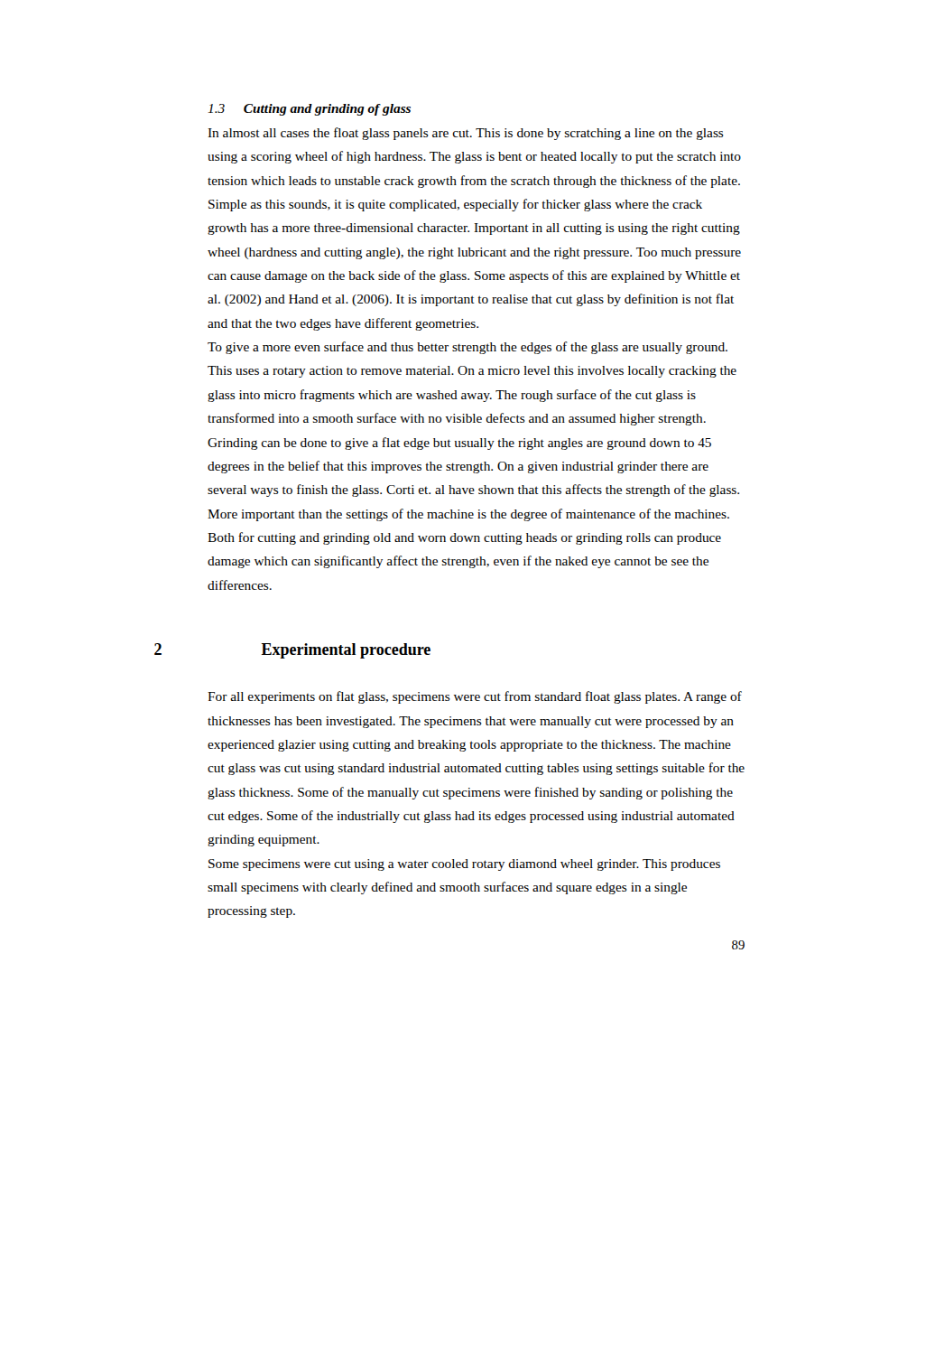1.3 Cutting and grinding of glass
In almost all cases the float glass panels are cut. This is done by scratching a line on the glass using a scoring wheel of high hardness. The glass is bent or heated locally to put the scratch into tension which leads to unstable crack growth from the scratch through the thickness of the plate. Simple as this sounds, it is quite complicated, especially for thicker glass where the crack growth has a more three-dimensional character. Important in all cutting is using the right cutting wheel (hardness and cutting angle), the right lubricant and the right pressure. Too much pressure can cause damage on the back side of the glass. Some aspects of this are explained by Whittle et al. (2002) and Hand et al. (2006). It is important to realise that cut glass by definition is not flat and that the two edges have different geometries.
To give a more even surface and thus better strength the edges of the glass are usually ground. This uses a rotary action to remove material. On a micro level this involves locally cracking the glass into micro fragments which are washed away. The rough surface of the cut glass is transformed into a smooth surface with no visible defects and an assumed higher strength. Grinding can be done to give a flat edge but usually the right angles are ground down to 45 degrees in the belief that this improves the strength. On a given industrial grinder there are several ways to finish the glass. Corti et. al have shown that this affects the strength of the glass. More important than the settings of the machine is the degree of maintenance of the machines. Both for cutting and grinding old and worn down cutting heads or grinding rolls can produce damage which can significantly affect the strength, even if the naked eye cannot be see the differences.
2 Experimental procedure
For all experiments on flat glass, specimens were cut from standard float glass plates. A range of thicknesses has been investigated. The specimens that were manually cut were processed by an experienced glazier using cutting and breaking tools appropriate to the thickness. The machine cut glass was cut using standard industrial automated cutting tables using settings suitable for the glass thickness. Some of the manually cut specimens were finished by sanding or polishing the cut edges. Some of the industrially cut glass had its edges processed using industrial automated grinding equipment.
Some specimens were cut using a water cooled rotary diamond wheel grinder. This produces small specimens with clearly defined and smooth surfaces and square edges in a single processing step.
89